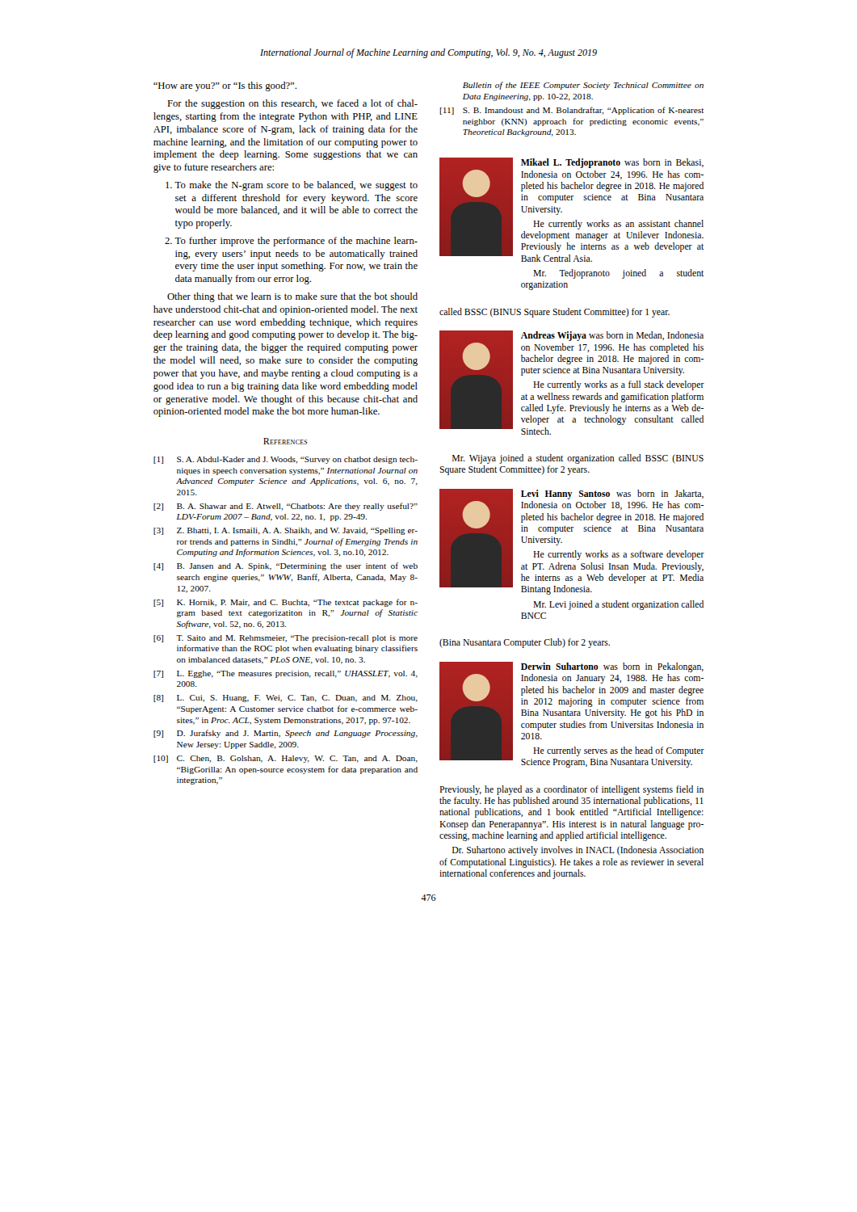International Journal of Machine Learning and Computing, Vol. 9, No. 4, August 2019
“How are you?” or “Is this good?”.
For the suggestion on this research, we faced a lot of challenges, starting from the integrate Python with PHP, and LINE API, imbalance score of N-gram, lack of training data for the machine learning, and the limitation of our computing power to implement the deep learning. Some suggestions that we can give to future researchers are:
To make the N-gram score to be balanced, we suggest to set a different threshold for every keyword. The score would be more balanced, and it will be able to correct the typo properly.
To further improve the performance of the machine learning, every users’ input needs to be automatically trained every time the user input something. For now, we train the data manually from our error log.
Other thing that we learn is to make sure that the bot should have understood chit-chat and opinion-oriented model. The next researcher can use word embedding technique, which requires deep learning and good computing power to develop it. The bigger the training data, the bigger the required computing power the model will need, so make sure to consider the computing power that you have, and maybe renting a cloud computing is a good idea to run a big training data like word embedding model or generative model. We thought of this because chit-chat and opinion-oriented model make the bot more human-like.
References
[1] S. A. Abdul-Kader and J. Woods, “Survey on chatbot design techniques in speech conversation systems,” International Journal on Advanced Computer Science and Applications, vol. 6, no. 7, 2015.
[2] B. A. Shawar and E. Atwell, “Chatbots: Are they really useful?” LDV-Forum 2007 – Band, vol. 22, no. 1, pp. 29-49.
[3] Z. Bhatti, I. A. Ismaili, A. A. Shaikh, and W. Javaid, “Spelling error trends and patterns in Sindhi,” Journal of Emerging Trends in Computing and Information Sciences, vol. 3, no.10, 2012.
[4] B. Jansen and A. Spink, “Determining the user intent of web search engine queries,” WWW, Banff, Alberta, Canada, May 8-12, 2007.
[5] K. Hornik, P. Mair, and C. Buchta, “The textcat package for n-gram based text categorizatiton in R,” Journal of Statistic Software, vol. 52, no. 6, 2013.
[6] T. Saito and M. Rehmsmeier, “The precision-recall plot is more informative than the ROC plot when evaluating binary classifiers on imbalanced datasets,” PLoS ONE, vol. 10, no. 3.
[7] L. Egghe, “The measures precision, recall,” UHASSLET, vol. 4, 2008.
[8] L. Cui, S. Huang, F. Wei, C. Tan, C. Duan, and M. Zhou, “SuperAgent: A Customer service chatbot for e-commerce websites,” in Proc. ACL, System Demonstrations, 2017, pp. 97-102.
[9] D. Jurafsky and J. Martin, Speech and Language Processing, New Jersey: Upper Saddle, 2009.
[10] C. Chen, B. Golshan, A. Halevy, W. C. Tan, and A. Doan, “BigGorilla: An open-source ecosystem for data preparation and integration,”
Bulletin of the IEEE Computer Society Technical Committee on Data Engineering, pp. 10-22, 2018.
[11] S. B. Imandoust and M. Bolandraftar, “Application of K-nearest neighbor (KNN) approach for predicting economic events,” Theoretical Background, 2013.
Mikael L. Tedjopranoto was born in Bekasi, Indonesia on October 24, 1996. He has completed his bachelor degree in 2018. He majored in computer science at Bina Nusantara University.
He currently works as an assistant channel development manager at Unilever Indonesia. Previously he interns as a web developer at Bank Central Asia.
Mr. Tedjopranoto joined a student organization
called BSSC (BINUS Square Student Committee) for 1 year.
Andreas Wijaya was born in Medan, Indonesia on November 17, 1996. He has completed his bachelor degree in 2018. He majored in computer science at Bina Nusantara University.
He currently works as a full stack developer at a wellness rewards and gamification platform called Lyfe. Previously he interns as a Web developer at a technology consultant called Sintech.
Mr. Wijaya joined a student organization called BSSC (BINUS Square Student Committee) for 2 years.
Levi Hanny Santoso was born in Jakarta, Indonesia on October 18, 1996. He has completed his bachelor degree in 2018. He majored in computer science at Bina Nusantara University.
He currently works as a software developer at PT. Adrena Solusi Insan Muda. Previously, he interns as a Web developer at PT. Media Bintang Indonesia.
Mr. Levi joined a student organization called BNCC
(Bina Nusantara Computer Club) for 2 years.
Derwin Suhartono was born in Pekalongan, Indonesia on January 24, 1988. He has completed his bachelor in 2009 and master degree in 2012 majoring in computer science from Bina Nusantara University. He got his PhD in computer studies from Universitas Indonesia in 2018.
He currently serves as the head of Computer Science Program, Bina Nusantara University.
Previously, he played as a coordinator of intelligent systems field in the faculty. He has published around 35 international publications, 11 national publications, and 1 book entitled “Artificial Intelligence: Konsep dan Penerapannya”. His interest is in natural language processing, machine learning and applied artificial intelligence.
Dr. Suhartono actively involves in INACL (Indonesia Association of Computational Linguistics). He takes a role as reviewer in several international conferences and journals.
476